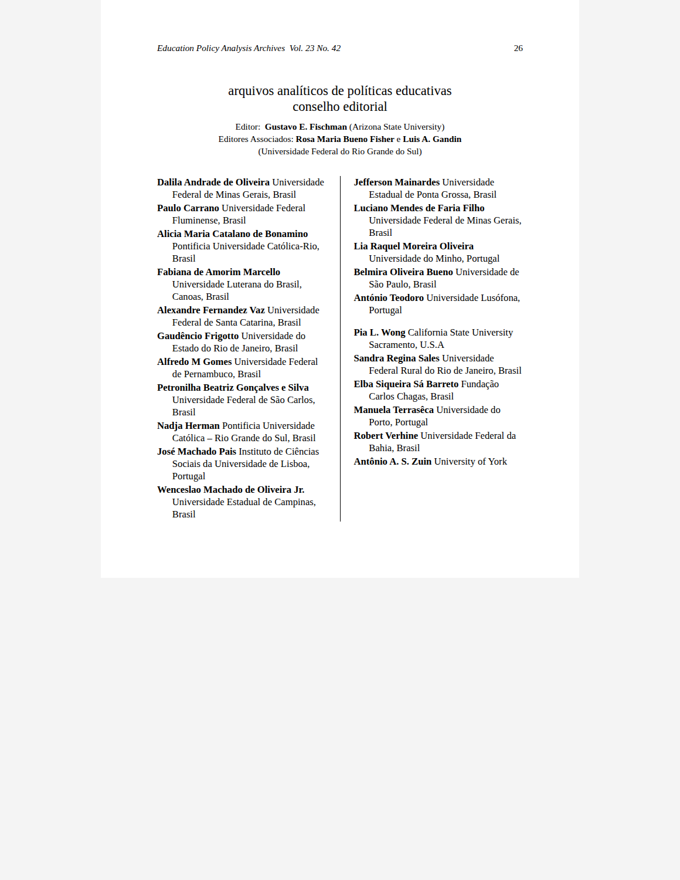Education Policy Analysis Archives Vol. 23 No. 42 26
arquivos analíticos de políticas educativas
conselho editorial
Editor: Gustavo E. Fischman (Arizona State University)
Editores Associados: Rosa Maria Bueno Fisher e Luis A. Gandin
(Universidade Federal do Rio Grande do Sul)
Dalila Andrade de Oliveira Universidade Federal de Minas Gerais, Brasil
Paulo Carrano Universidade Federal Fluminense, Brasil
Alicia Maria Catalano de Bonamino Pontificia Universidade Católica-Rio, Brasil
Fabiana de Amorim Marcello Universidade Luterana do Brasil, Canoas, Brasil
Alexandre Fernandez Vaz Universidade Federal de Santa Catarina, Brasil
Gaudêncio Frigotto Universidade do Estado do Rio de Janeiro, Brasil
Alfredo M Gomes Universidade Federal de Pernambuco, Brasil
Petronilha Beatriz Gonçalves e Silva Universidade Federal de São Carlos, Brasil
Nadja Herman Pontificia Universidade Católica – Rio Grande do Sul, Brasil
José Machado Pais Instituto de Ciências Sociais da Universidade de Lisboa, Portugal
Wenceslao Machado de Oliveira Jr. Universidade Estadual de Campinas, Brasil
Jefferson Mainardes Universidade Estadual de Ponta Grossa, Brasil
Luciano Mendes de Faria Filho Universidade Federal de Minas Gerais, Brasil
Lia Raquel Moreira Oliveira Universidade do Minho, Portugal
Belmira Oliveira Bueno Universidade de São Paulo, Brasil
António Teodoro Universidade Lusófona, Portugal
Pia L. Wong California State University Sacramento, U.S.A
Sandra Regina Sales Universidade Federal Rural do Rio de Janeiro, Brasil
Elba Siqueira Sá Barreto Fundação Carlos Chagas, Brasil
Manuela Terrasêca Universidade do Porto, Portugal
Robert Verhine Universidade Federal da Bahia, Brasil
Antônio A. S. Zuin University of York